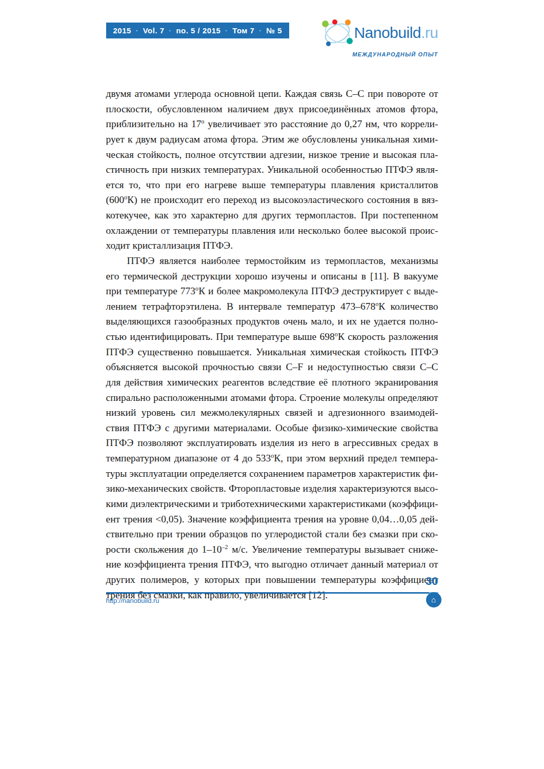2015 · Vol. 7 · no. 5 / 2015 · Том 7 · № 5
Nanobuild.ru
МЕЖДУНАРОДНЫЙ ОПЫТ
двумя атомами углерода основной цепи. Каждая связь C–C при повороте от плоскости, обусловленном наличием двух присоединённых атомов фтора, приблизительно на 17о увеличивает это расстояние до 0,27 нм, что коррелирует к двум радиусам атома фтора. Этим же обусловлены уникальная химическая стойкость, полное отсутствии адгезии, низкое трение и высокая пластичность при низких температурах. Уникальной особенностью ПТФЭ является то, что при его нагреве выше температуры плавления кристаллитов (600оК) не происходит его переход из высокоэластического состояния в вязкотекучее, как это характерно для других термопластов. При постепенном охлаждении от температуры плавления или несколько более высокой происходит кристаллизация ПТФЭ.
ПТФЭ является наиболее термостойким из термопластов, механизмы его термической деструкции хорошо изучены и описаны в [11]. В вакууме при температуре 773оК и более макромолекула ПТФЭ деструктирует с выделением тетрафторэтилена. В интервале температур 473–678оК количество выделяющихся газообразных продуктов очень мало, и их не удается полностью идентифицировать. При температуре выше 698оК скорость разложения ПТФЭ существенно повышается. Уникальная химическая стойкость ПТФЭ объясняется высокой прочностью связи C–F и недоступностью связи C–C для действия химических реагентов вследствие её плотного экранирования спирально расположенными атомами фтора. Строение молекулы определяют низкий уровень сил межмолекулярных связей и адгезионного взаимодействия ПТФЭ с другими материалами. Особые физико-химические свойства ПТФЭ позволяют эксплуатировать изделия из него в агрессивных средах в температурном диапазоне от 4 до 533оК, при этом верхний предел температуры эксплуатации определяется сохранением параметров характеристик физико-механических свойств. Фторопластовые изделия характеризуются высокими диэлектрическими и триботехническими характеристиками (коэффициент трения <0,05). Значение коэффициента трения на уровне 0,04…0,05 действительно при трении образцов по углеродистой стали без смазки при скорости скольжения до 1–10–2 м/с. Увеличение температуры вызывает снижение коэффициента трения ПТФЭ, что выгодно отличает данный материал от других полимеров, у которых при повышении температуры коэффициент трения без смазки, как правило, увеличивается [12].
30
http://nanobuild.ru
⌂